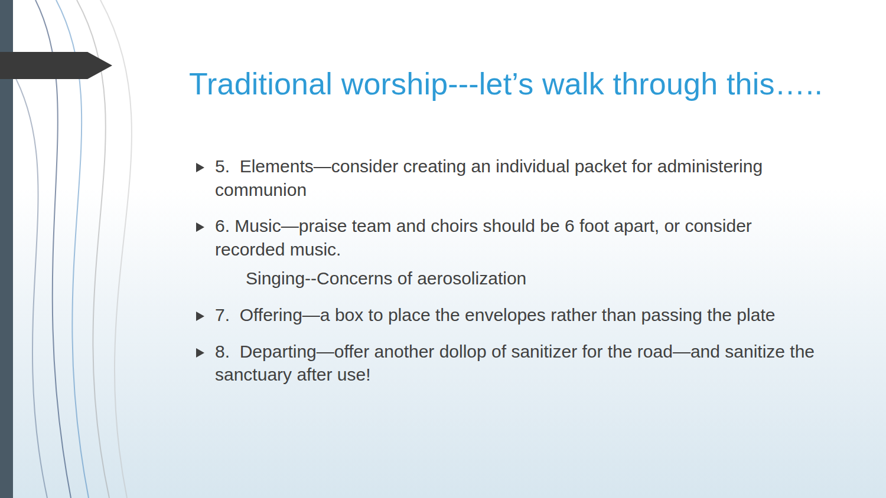Traditional worship---let’s walk through this…..
5. Elements—consider creating an individual packet for administering communion
6. Music—praise team and choirs should be 6 foot apart, or consider recorded music.
Singing--Concerns of aerosolization
7. Offering—a box to place the envelopes rather than passing the plate
8. Departing—offer another dollop of sanitizer for the road—and sanitize the sanctuary after use!